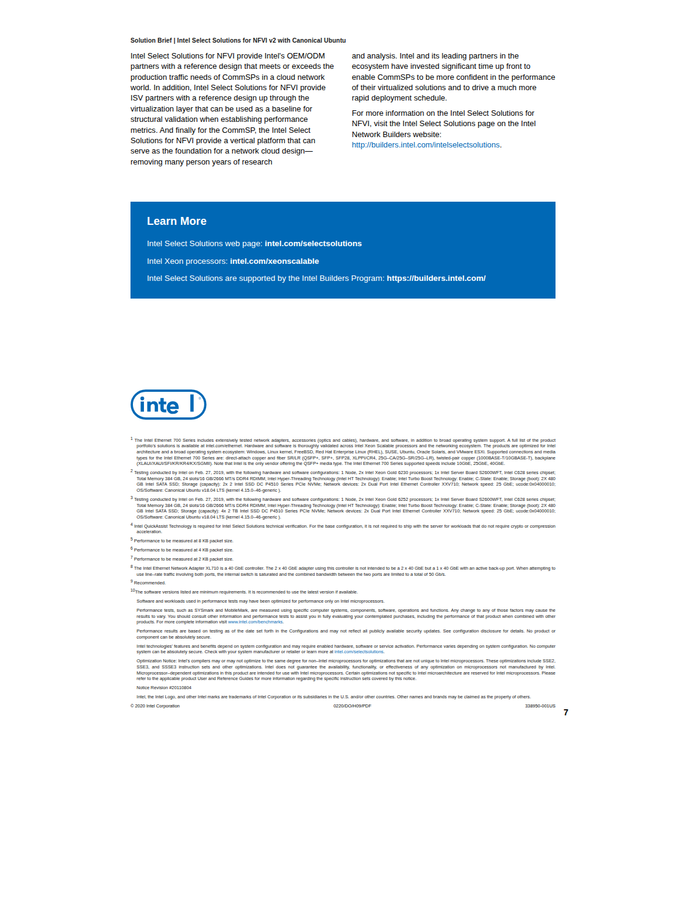Solution Brief | Intel Select Solutions for NFVI v2 with Canonical Ubuntu
Intel Select Solutions for NFVI provide Intel's OEM/ODM partners with a reference design that meets or exceeds the production traffic needs of CommSPs in a cloud network world. In addition, Intel Select Solutions for NFVI provide ISV partners with a reference design up through the virtualization layer that can be used as a baseline for structural validation when establishing performance metrics. And finally for the CommSP, the Intel Select Solutions for NFVI provide a vertical platform that can serve as the foundation for a network cloud design—removing many person years of research
and analysis. Intel and its leading partners in the ecosystem have invested significant time up front to enable CommSPs to be more confident in the performance of their virtualized solutions and to drive a much more rapid deployment schedule.
For more information on the Intel Select Solutions for NFVI, visit the Intel Select Solutions page on the Intel Network Builders website: http://builders.intel.com/intelselectsolutions.
Learn More
Intel Select Solutions web page: intel.com/selectsolutions
Intel Xeon processors: intel.com/xeonscalable
Intel Select Solutions are supported by the Intel Builders Program: https://builders.intel.com/
®
1 The Intel Ethernet 700 Series includes extensively tested network adapters, accessories (optics and cables), hardware, and software, in addition to broad operating system support. A full list of the product portfolio's solutions is available at intel.com/ethernet. Hardware and software is thoroughly validated across Intel Xeon Scalable processors and the networking ecosystem. The products are optimized for Intel architecture and a broad operating system ecosystem: Windows, Linux kernel, FreeBSD, Red Hat Enterprise Linux (RHEL), SUSE, Ubuntu, Oracle Solaris, and VMware ESXi. Supported connections and media types for the Intel Ethernet 700 Series are: direct-attach copper and fiber SR/LR (QSFP+, SFP+, SFP28, XLPPI/CR4, 25G–CA/25G–SR/25G–LR), twisted-pair copper (1000BASE-T/10GBASE-T), backplane (XLAUI/XAUI/SFI/KR/KR4/KX/SGMII). Note that Intel is the only vendor offering the QSFP+ media type. The Intel Ethernet 700 Series supported speeds include 10GbE, 25GbE, 40GbE.
2 Testing conducted by Intel on Feb. 27, 2019, with the following hardware and software configurations: 1 Node, 2x Intel Xeon Gold 6230 processors; 1x Intel Server Board S2600WFT, Intel C628 series chipset; Total Memory 384 GB, 24 slots/16 GB/2666 MT/s DDR4 RDIMM; Intel Hyper-Threading Technology (Intel HT Technology): Enable; Intel Turbo Boost Technology: Enable; C-State: Enable; Storage (boot): 2X 480 GB Intel SATA SSD; Storage (capacity): 2x 2 Intel SSD DC P4510 Series PCIe NVMe; Network devices: 2x Dual Port Intel Ethernet Controller XXV710; Network speed: 25 GbE; ucode:0x04000010; OS/Software: Canonical Ubuntu v18.04 LTS (kernel 4.15.0–46-generic ).
3 Testing conducted by Intel on Feb. 27, 2019, with the following hardware and software configurations: 1 Node, 2x Intel Xeon Gold 6252 processors; 1x Intel Server Board S2600WFT, Intel C628 series chipset; Total Memory 384 GB, 24 slots/16 GB/2666 MT/s DDR4 RDIMM; Intel Hyper-Threading Technology (Intel HT Technology): Enable; Intel Turbo Boost Technology: Enable; C-State: Enable; Storage (boot): 2X 480 GB Intel SATA SSD; Storage (capacity): 4x 2 TB Intel SSD DC P4510 Series PCIe NVMe; Network devices: 2x Dual Port Intel Ethernet Controller XXV710; Network speed: 25 GbE; ucode:0x04000010; OS/Software: Canonical Ubuntu v18.04 LTS (kernel 4.15.0–46-generic ).
4 Intel QuickAssist Technology is required for Intel Select Solutions technical verification. For the base configuration, it is not required to ship with the server for workloads that do not require crypto or compression acceleration.
5 Performance to be measured at 8 KB packet size.
6 Performance to be measured at 4 KB packet size.
7 Performance to be measured at 2 KB packet size.
8 The Intel Ethernet Network Adapter XL710 is a 40 GbE controller. The 2 x 40 GbE adapter using this controller is not intended to be a 2 x 40 GbE but a 1 x 40 GbE with an active back-up port. When attempting to use line–rate traffic involving both ports, the internal switch is saturated and the combined bandwidth between the two ports are limited to a total of 50 Gb/s.
9 Recommended.
10The software versions listed are minimum requirements. It is recommended to use the latest version if available.
Software and workloads used in performance tests may have been optimized for performance only on Intel microprocessors.
Performance tests, such as SYSmark and MobileMark, are measured using specific computer systems, components, software, operations and functions. Any change to any of those factors may cause the results to vary. You should consult other information and performance tests to assist you in fully evaluating your contemplated purchases, including the performance of that product when combined with other products. For more complete information visit www.intel.com/benchmarks.
Performance results are based on testing as of the date set forth in the Configurations and may not reflect all publicly available security updates. See configuration disclosure for details. No product or component can be absolutely secure.
Intel technologies' features and benefits depend on system configuration and may require enabled hardware, software or service activation. Performance varies depending on system configuration. No computer system can be absolutely secure. Check with your system manufacturer or retailer or learn more at intel.com/selectsolutions.
Optimization Notice: Intel's compilers may or may not optimize to the same degree for non–Intel microprocessors for optimizations that are not unique to Intel microprocessors. These optimizations include SSE2, SSE3, and SSSE3 instruction sets and other optimizations. Intel does not guarantee the availability, functionality, or effectiveness of any optimization on microprocessors not manufactured by Intel. Microprocessor–dependent optimizations in this product are intended for use with Intel microprocessors. Certain optimizations not specific to Intel microarchitecture are reserved for Intel microprocessors. Please refer to the applicable product User and Reference Guides for more information regarding the specific instruction sets covered by this notice.
Notice Revision #20110804
Intel, the Intel Logo, and other Intel marks are trademarks of Intel Corporation or its subsidiaries in the U.S. and/or other countries. Other names and brands may be claimed as the property of others.
© 2020 Intel Corporation
0220/DO/H09/PDF
338950-001US
7